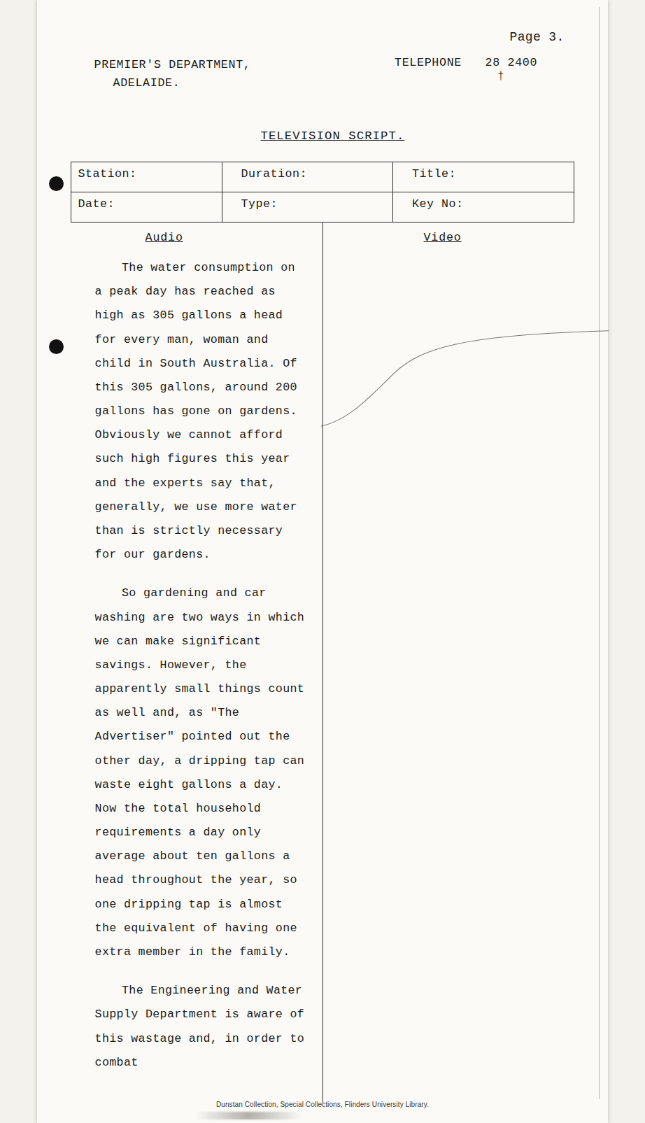Page 3.
PREMIER'S DEPARTMENT, ADELAIDE.
TELEPHONE28 2400
†
TELEVISION SCRIPT.
| Station: | Duration: | Title: |
| Date: | Type: | Key No: |
Audio
The water consumption on a peak day has reached as high as 305 gallons a head for every man, woman and child in South Australia. Of this 305 gallons, around 200 gallons has gone on gardens. Obviously we cannot afford such high figures this year and the experts say that, generally, we use more water than is strictly necessary for our gardens.
So gardening and car washing are two ways in which we can make significant savings. However, the apparently small things count as well and, as "The Advertiser" pointed out the other day, a dripping tap can waste eight gallons a day. Now the total household requirements a day only average about ten gallons a head throughout the year, so one dripping tap is almost the equivalent of having one extra member in the family.
The Engineering and Water Supply Department is aware of this wastage and, in order to combat
Video
Dunstan Collection, Special Collections, Flinders University Library.